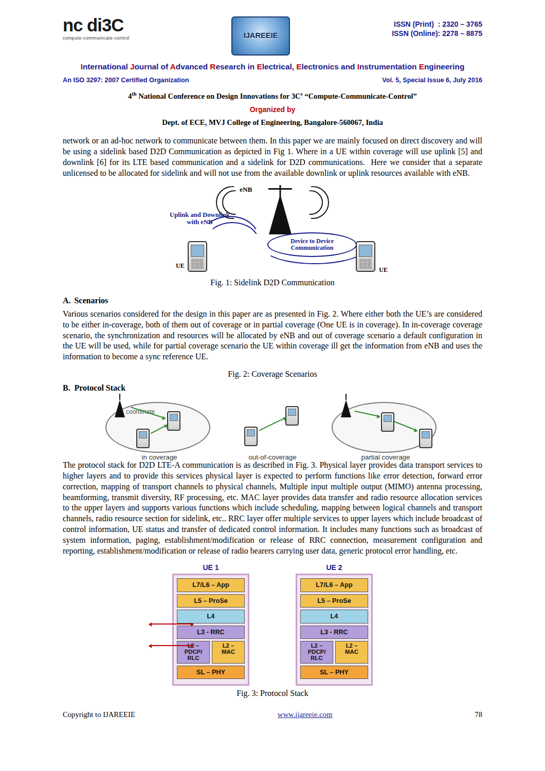nc di 3 C
compute-communicate-control
IJAREEIE
ISSN (Print) : 2320 – 3765
ISSN (Online): 2278 – 8875
International Journal of Advanced Research in Electrical, Electronics and Instrumentation Engineering
An ISO 3297: 2007 Certified Organization Vol. 5, Special Issue 6, July 2016
4th National Conference on Design Innovations for 3Cs “Compute-Communicate-Control”
Organized by
Dept. of ECE, MVJ College of Engineering, Bangalore-560067, India
network or an ad-hoc network to communicate between them. In this paper we are mainly focused on direct discovery and will be using a sidelink based D2D Communication as depicted in Fig 1. Where in a UE within coverage will use uplink [5] and downlink [6] for its LTE based communication and a sidelink for D2D communications. Here we consider that a separate unlicensed to be allocated for sidelink and will not use from the available downlink or uplink resources available with eNB.
eNB
Uplink and Downlink
with eNB
Device to Device
Communication
UE
UE
Fig. 1: Sidelink D2D Communication
A. Scenarios
Various scenarios considered for the design in this paper are as presented in Fig. 2. Where either both the UE’s are considered to be either in-coverage, both of them out of coverage or in partial coverage (One UE is in coverage). In in-coverage coverage scenario, the synchronization and resources will be allocated by eNB and out of coverage scenario a default configuration in the UE will be used, while for partial coverage scenario the UE within coverage ill get the information from eNB and uses the information to become a sync reference UE.
Fig. 2: Coverage Scenarios
B. Protocol Stack
coordinate
in coverage
out-of-coverage
partial coverage
The protocol stack for D2D LTE-A communication is as described in Fig. 3. Physical layer provides data transport services to higher layers and to provide this services physical layer is expected to perform functions like error detection, forward error correction, mapping of transport channels to physical channels, Multiple input multiple output (MIMO) antenna processing, beamforming, transmit diversity, RF processing, etc. MAC layer provides data transfer and radio resource allocation services to the upper layers and supports various functions which include scheduling, mapping between logical channels and transport channels, radio resource section for sidelink, etc.. RRC layer offer multiple services to upper layers which include broadcast of control information, UE status and transfer of dedicated control information. It includes many functions such as broadcast of system information, paging, establishment/modification or release of RRC connection, measurement configuration and reporting, establishment/modification or release of radio bearers carrying user data, generic protocol error handling, etc.
UE 1
L7/L6 – App
L5 – ProSe
L4
L3 - RRC
L2 –
PDCP/
RLC
L2 –
MAC
SL – PHY
UE 2
L7/L6 – App
L5 – ProSe
L4
L3 - RRC
L2 –
PDCP/
RLC
L2 –
MAC
SL – PHY
Fig. 3: Protocol Stack
Copyright to IJAREEIE www.ijareeie.com 78